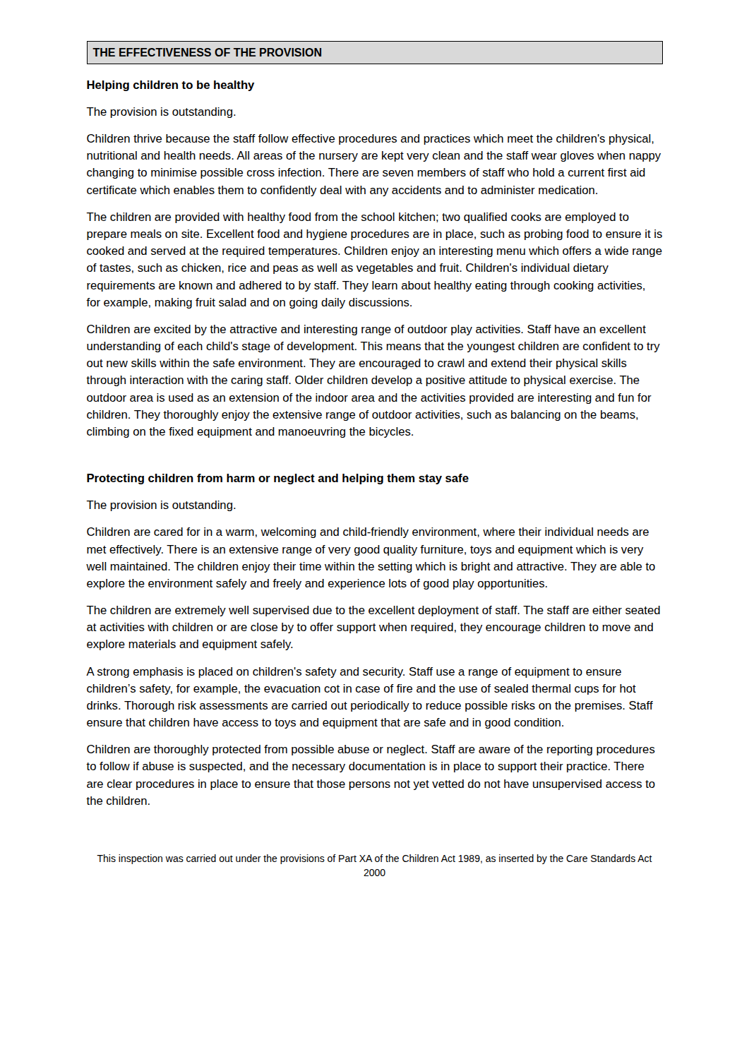THE EFFECTIVENESS OF THE PROVISION
Helping children to be healthy
The provision is outstanding.
Children thrive because the staff follow effective procedures and practices which meet the children's physical, nutritional and health needs. All areas of the nursery are kept very clean and the staff wear gloves when nappy changing to minimise possible cross infection. There are seven members of staff who hold a current first aid certificate which enables them to confidently deal with any accidents and to administer medication.
The children are provided with healthy food from the school kitchen; two qualified cooks are employed to prepare meals on site. Excellent food and hygiene procedures are in place, such as probing food to ensure it is cooked and served at the required temperatures. Children enjoy an interesting menu which offers a wide range of tastes, such as chicken, rice and peas as well as vegetables and fruit. Children's individual dietary requirements are known and adhered to by staff. They learn about healthy eating through cooking activities, for example, making fruit salad and on going daily discussions.
Children are excited by the attractive and interesting range of outdoor play activities. Staff have an excellent understanding of each child's stage of development. This means that the youngest children are confident to try out new skills within the safe environment. They are encouraged to crawl and extend their physical skills through interaction with the caring staff. Older children develop a positive attitude to physical exercise. The outdoor area is used as an extension of the indoor area and the activities provided are interesting and fun for children. They thoroughly enjoy the extensive range of outdoor activities, such as balancing on the beams, climbing on the fixed equipment and manoeuvring the bicycles.
Protecting children from harm or neglect and helping them stay safe
The provision is outstanding.
Children are cared for in a warm, welcoming and child-friendly environment, where their individual needs are met effectively. There is an extensive range of very good quality furniture, toys and equipment which is very well maintained. The children enjoy their time within the setting which is bright and attractive. They are able to explore the environment safely and freely and experience lots of good play opportunities.
The children are extremely well supervised due to the excellent deployment of staff. The staff are either seated at activities with children or are close by to offer support when required, they encourage children to move and explore materials and equipment safely.
A strong emphasis is placed on children's safety and security. Staff use a range of equipment to ensure children’s safety, for example, the evacuation cot in case of fire and the use of sealed thermal cups for hot drinks. Thorough risk assessments are carried out periodically to reduce possible risks on the premises. Staff ensure that children have access to toys and equipment that are safe and in good condition.
Children are thoroughly protected from possible abuse or neglect. Staff are aware of the reporting procedures to follow if abuse is suspected, and the necessary documentation is in place to support their practice. There are clear procedures in place to ensure that those persons not yet vetted do not have unsupervised access to the children.
This inspection was carried out under the provisions of Part XA of the Children Act 1989, as inserted by the Care Standards Act 2000